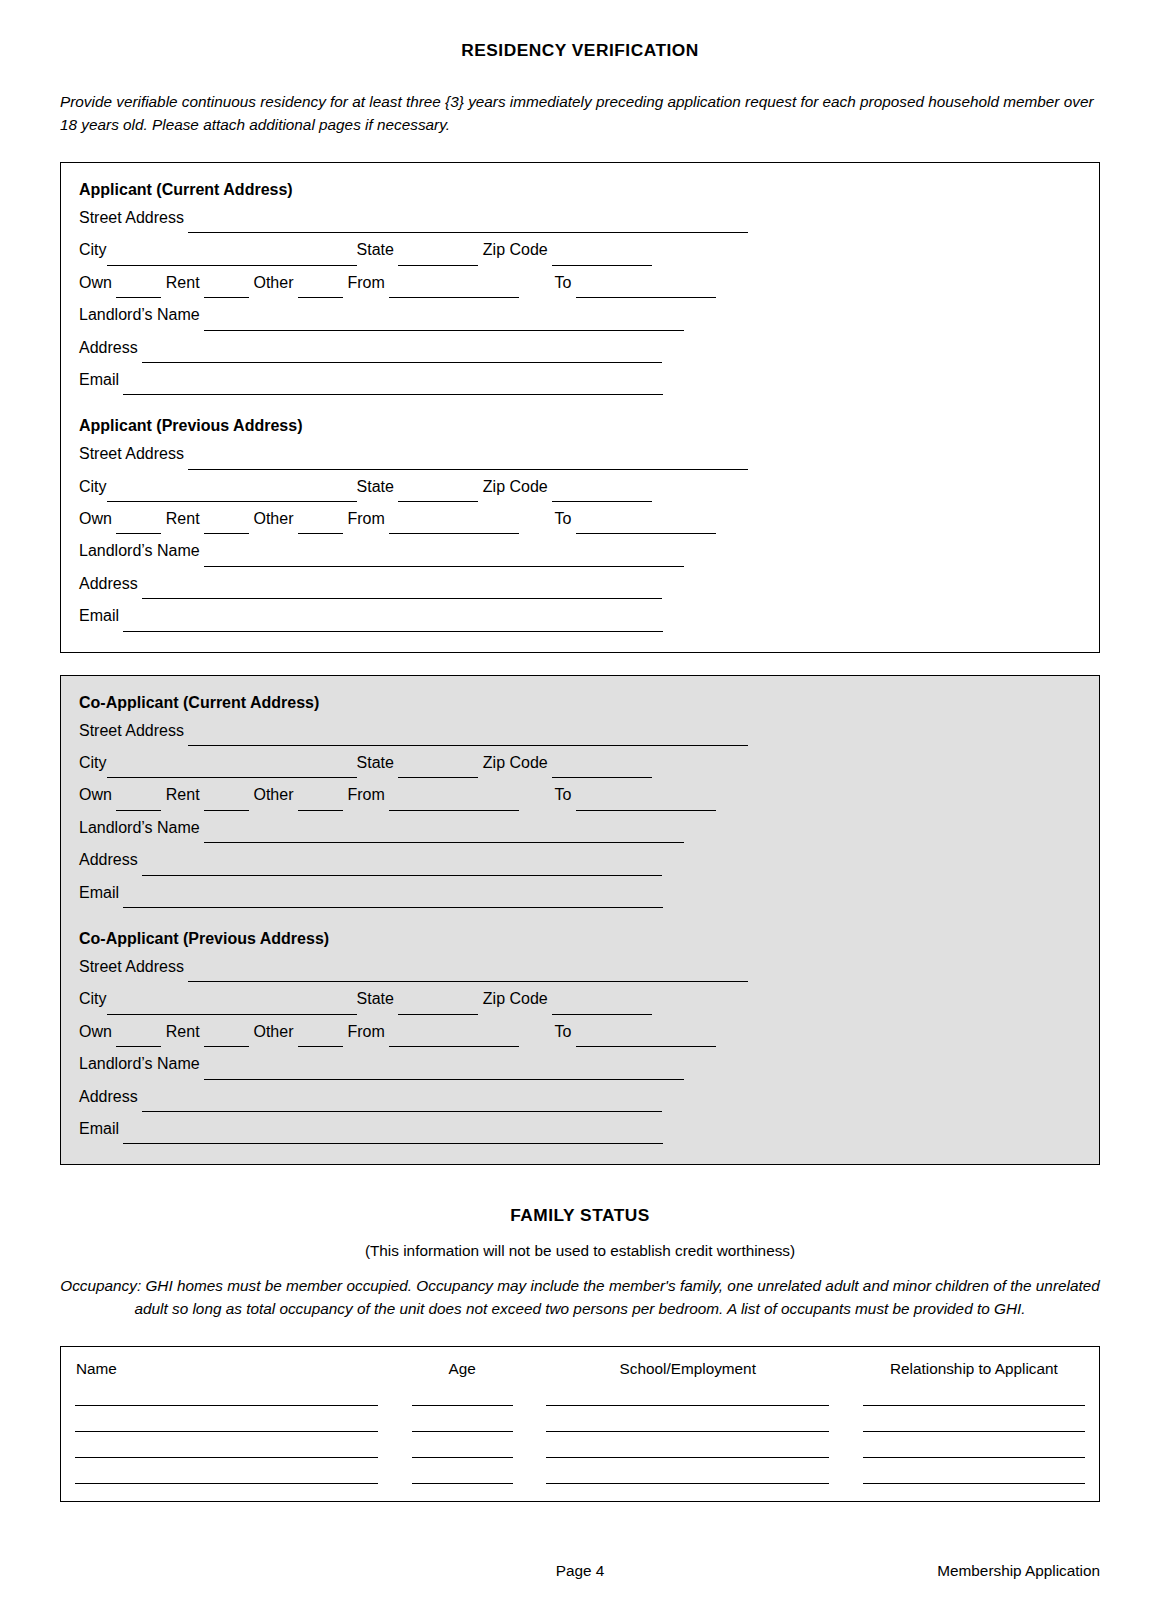RESIDENCY VERIFICATION
Provide verifiable continuous residency for at least three {3} years immediately preceding application request for each proposed household member over 18 years old. Please attach additional pages if necessary.
Applicant (Current Address)
Street Address
City State Zip Code
Own Rent Other From To
Landlord’s Name
Address
Email
Applicant (Previous Address)
Street Address
City State Zip Code
Own Rent Other From To
Landlord’s Name
Address
Email
Co-Applicant (Current Address)
Street Address
City State Zip Code
Own Rent Other From To
Landlord’s Name
Address
Email
Co-Applicant (Previous Address)
Street Address
City State Zip Code
Own Rent Other From To
Landlord’s Name
Address
Email
FAMILY STATUS
(This information will not be used to establish credit worthiness)
Occupancy: GHI homes must be member occupied. Occupancy may include the member's family, one unrelated adult and minor children of the unrelated adult so long as total occupancy of the unit does not exceed two persons per bedroom. A list of occupants must be provided to GHI.
| Name | | Age | | School/Employment | | Relationship to Applicant |
| --- | --- | --- | --- | --- | --- | --- |
Page 4
Membership Application